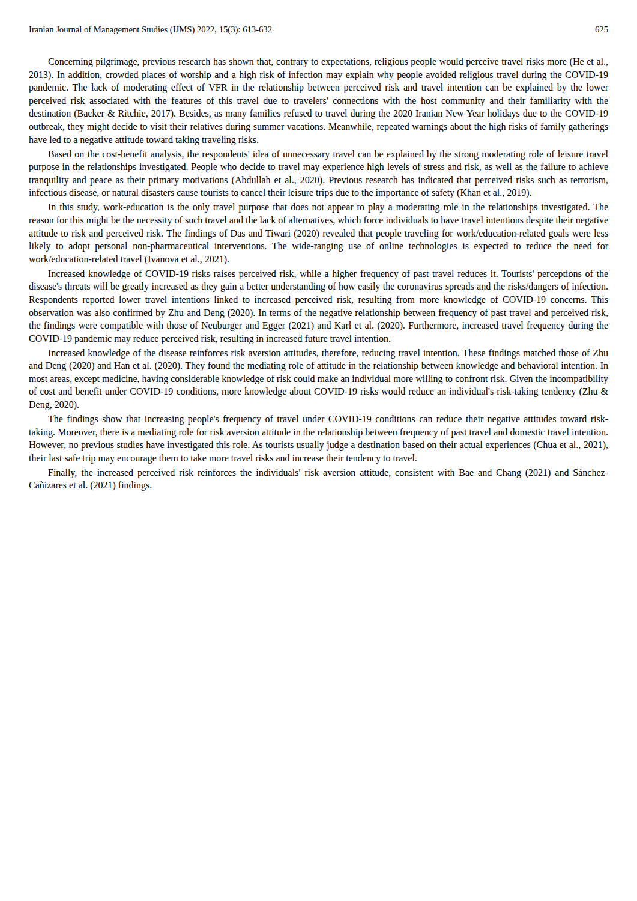Iranian Journal of Management Studies (IJMS) 2022, 15(3): 613-632 625
Concerning pilgrimage, previous research has shown that, contrary to expectations, religious people would perceive travel risks more (He et al., 2013). In addition, crowded places of worship and a high risk of infection may explain why people avoided religious travel during the COVID-19 pandemic. The lack of moderating effect of VFR in the relationship between perceived risk and travel intention can be explained by the lower perceived risk associated with the features of this travel due to travelers' connections with the host community and their familiarity with the destination (Backer & Ritchie, 2017). Besides, as many families refused to travel during the 2020 Iranian New Year holidays due to the COVID-19 outbreak, they might decide to visit their relatives during summer vacations. Meanwhile, repeated warnings about the high risks of family gatherings have led to a negative attitude toward taking traveling risks.
Based on the cost-benefit analysis, the respondents' idea of unnecessary travel can be explained by the strong moderating role of leisure travel purpose in the relationships investigated. People who decide to travel may experience high levels of stress and risk, as well as the failure to achieve tranquility and peace as their primary motivations (Abdullah et al., 2020). Previous research has indicated that perceived risks such as terrorism, infectious disease, or natural disasters cause tourists to cancel their leisure trips due to the importance of safety (Khan et al., 2019).
In this study, work-education is the only travel purpose that does not appear to play a moderating role in the relationships investigated. The reason for this might be the necessity of such travel and the lack of alternatives, which force individuals to have travel intentions despite their negative attitude to risk and perceived risk. The findings of Das and Tiwari (2020) revealed that people traveling for work/education-related goals were less likely to adopt personal non-pharmaceutical interventions. The wide-ranging use of online technologies is expected to reduce the need for work/education-related travel (Ivanova et al., 2021).
Increased knowledge of COVID-19 risks raises perceived risk, while a higher frequency of past travel reduces it. Tourists' perceptions of the disease's threats will be greatly increased as they gain a better understanding of how easily the coronavirus spreads and the risks/dangers of infection. Respondents reported lower travel intentions linked to increased perceived risk, resulting from more knowledge of COVID-19 concerns. This observation was also confirmed by Zhu and Deng (2020). In terms of the negative relationship between frequency of past travel and perceived risk, the findings were compatible with those of Neuburger and Egger (2021) and Karl et al. (2020). Furthermore, increased travel frequency during the COVID-19 pandemic may reduce perceived risk, resulting in increased future travel intention.
Increased knowledge of the disease reinforces risk aversion attitudes, therefore, reducing travel intention. These findings matched those of Zhu and Deng (2020) and Han et al. (2020). They found the mediating role of attitude in the relationship between knowledge and behavioral intention. In most areas, except medicine, having considerable knowledge of risk could make an individual more willing to confront risk. Given the incompatibility of cost and benefit under COVID-19 conditions, more knowledge about COVID-19 risks would reduce an individual's risk-taking tendency (Zhu & Deng, 2020).
The findings show that increasing people's frequency of travel under COVID-19 conditions can reduce their negative attitudes toward risk-taking. Moreover, there is a mediating role for risk aversion attitude in the relationship between frequency of past travel and domestic travel intention. However, no previous studies have investigated this role. As tourists usually judge a destination based on their actual experiences (Chua et al., 2021), their last safe trip may encourage them to take more travel risks and increase their tendency to travel.
Finally, the increased perceived risk reinforces the individuals' risk aversion attitude, consistent with Bae and Chang (2021) and Sánchez-Cañizares et al. (2021) findings.